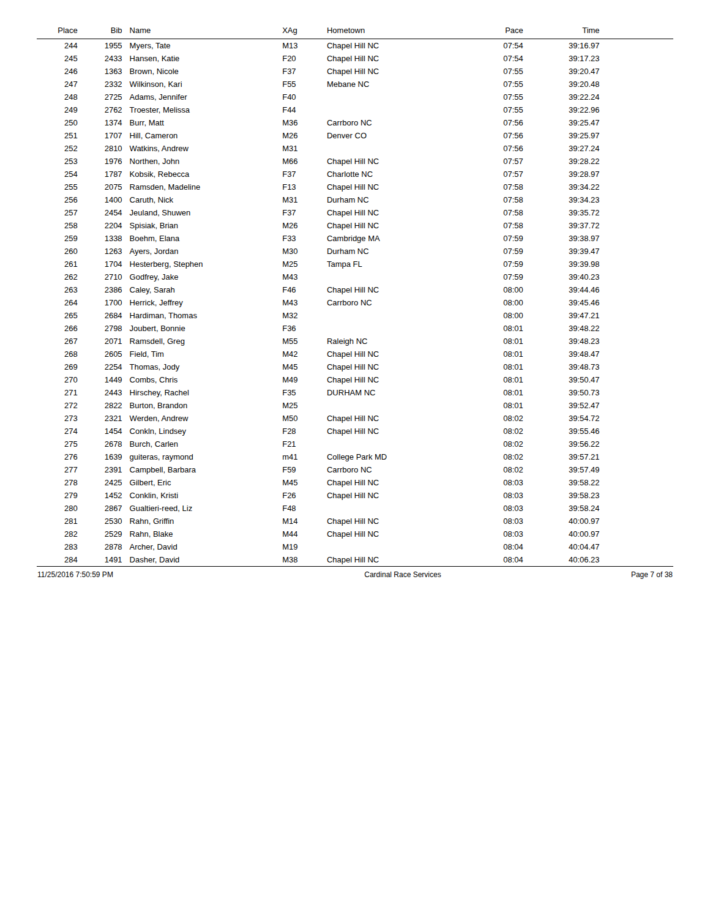| Place | Bib | Name | XAg | Hometown | Pace | Time | |
| --- | --- | --- | --- | --- | --- | --- | --- |
| 244 | 1955 | Myers, Tate | M13 | Chapel Hill NC | 07:54 | 39:16.97 | |
| 245 | 2433 | Hansen, Katie | F20 | Chapel Hill NC | 07:54 | 39:17.23 | |
| 246 | 1363 | Brown, Nicole | F37 | Chapel Hill NC | 07:55 | 39:20.47 | |
| 247 | 2332 | Wilkinson, Kari | F55 | Mebane NC | 07:55 | 39:20.48 | |
| 248 | 2725 | Adams, Jennifer | F40 | | 07:55 | 39:22.24 | |
| 249 | 2762 | Troester, Melissa | F44 | | 07:55 | 39:22.96 | |
| 250 | 1374 | Burr, Matt | M36 | Carrboro NC | 07:56 | 39:25.47 | |
| 251 | 1707 | Hill, Cameron | M26 | Denver CO | 07:56 | 39:25.97 | |
| 252 | 2810 | Watkins, Andrew | M31 | | 07:56 | 39:27.24 | |
| 253 | 1976 | Northen, John | M66 | Chapel Hill NC | 07:57 | 39:28.22 | |
| 254 | 1787 | Kobsik, Rebecca | F37 | Charlotte NC | 07:57 | 39:28.97 | |
| 255 | 2075 | Ramsden, Madeline | F13 | Chapel Hill NC | 07:58 | 39:34.22 | |
| 256 | 1400 | Caruth, Nick | M31 | Durham NC | 07:58 | 39:34.23 | |
| 257 | 2454 | Jeuland, Shuwen | F37 | Chapel Hill NC | 07:58 | 39:35.72 | |
| 258 | 2204 | Spisiak, Brian | M26 | Chapel Hill NC | 07:58 | 39:37.72 | |
| 259 | 1338 | Boehm, Elana | F33 | Cambridge MA | 07:59 | 39:38.97 | |
| 260 | 1263 | Ayers, Jordan | M30 | Durham NC | 07:59 | 39:39.47 | |
| 261 | 1704 | Hesterberg, Stephen | M25 | Tampa FL | 07:59 | 39:39.98 | |
| 262 | 2710 | Godfrey, Jake | M43 | | 07:59 | 39:40.23 | |
| 263 | 2386 | Caley, Sarah | F46 | Chapel Hill NC | 08:00 | 39:44.46 | |
| 264 | 1700 | Herrick, Jeffrey | M43 | Carrboro NC | 08:00 | 39:45.46 | |
| 265 | 2684 | Hardiman, Thomas | M32 | | 08:00 | 39:47.21 | |
| 266 | 2798 | Joubert, Bonnie | F36 | | 08:01 | 39:48.22 | |
| 267 | 2071 | Ramsdell, Greg | M55 | Raleigh NC | 08:01 | 39:48.23 | |
| 268 | 2605 | Field, Tim | M42 | Chapel Hill NC | 08:01 | 39:48.47 | |
| 269 | 2254 | Thomas, Jody | M45 | Chapel Hill NC | 08:01 | 39:48.73 | |
| 270 | 1449 | Combs, Chris | M49 | Chapel Hill NC | 08:01 | 39:50.47 | |
| 271 | 2443 | Hirschey, Rachel | F35 | DURHAM NC | 08:01 | 39:50.73 | |
| 272 | 2822 | Burton, Brandon | M25 | | 08:01 | 39:52.47 | |
| 273 | 2321 | Werden, Andrew | M50 | Chapel Hill NC | 08:02 | 39:54.72 | |
| 274 | 1454 | Conkln, Lindsey | F28 | Chapel Hill NC | 08:02 | 39:55.46 | |
| 275 | 2678 | Burch, Carlen | F21 | | 08:02 | 39:56.22 | |
| 276 | 1639 | guiteras, raymond | m41 | College Park MD | 08:02 | 39:57.21 | |
| 277 | 2391 | Campbell, Barbara | F59 | Carrboro NC | 08:02 | 39:57.49 | |
| 278 | 2425 | Gilbert, Eric | M45 | Chapel Hill NC | 08:03 | 39:58.22 | |
| 279 | 1452 | Conklin, Kristi | F26 | Chapel Hill NC | 08:03 | 39:58.23 | |
| 280 | 2867 | Gualtieri-reed, Liz | F48 | | 08:03 | 39:58.24 | |
| 281 | 2530 | Rahn, Griffin | M14 | Chapel Hill NC | 08:03 | 40:00.97 | |
| 282 | 2529 | Rahn, Blake | M44 | Chapel Hill NC | 08:03 | 40:00.97 | |
| 283 | 2878 | Archer, David | M19 | | 08:04 | 40:04.47 | |
| 284 | 1491 | Dasher, David | M38 | Chapel Hill NC | 08:04 | 40:06.23 | |
| 11/25/2016 7:50:59 PM | Cardinal Race Services | Page 7 of 38 |